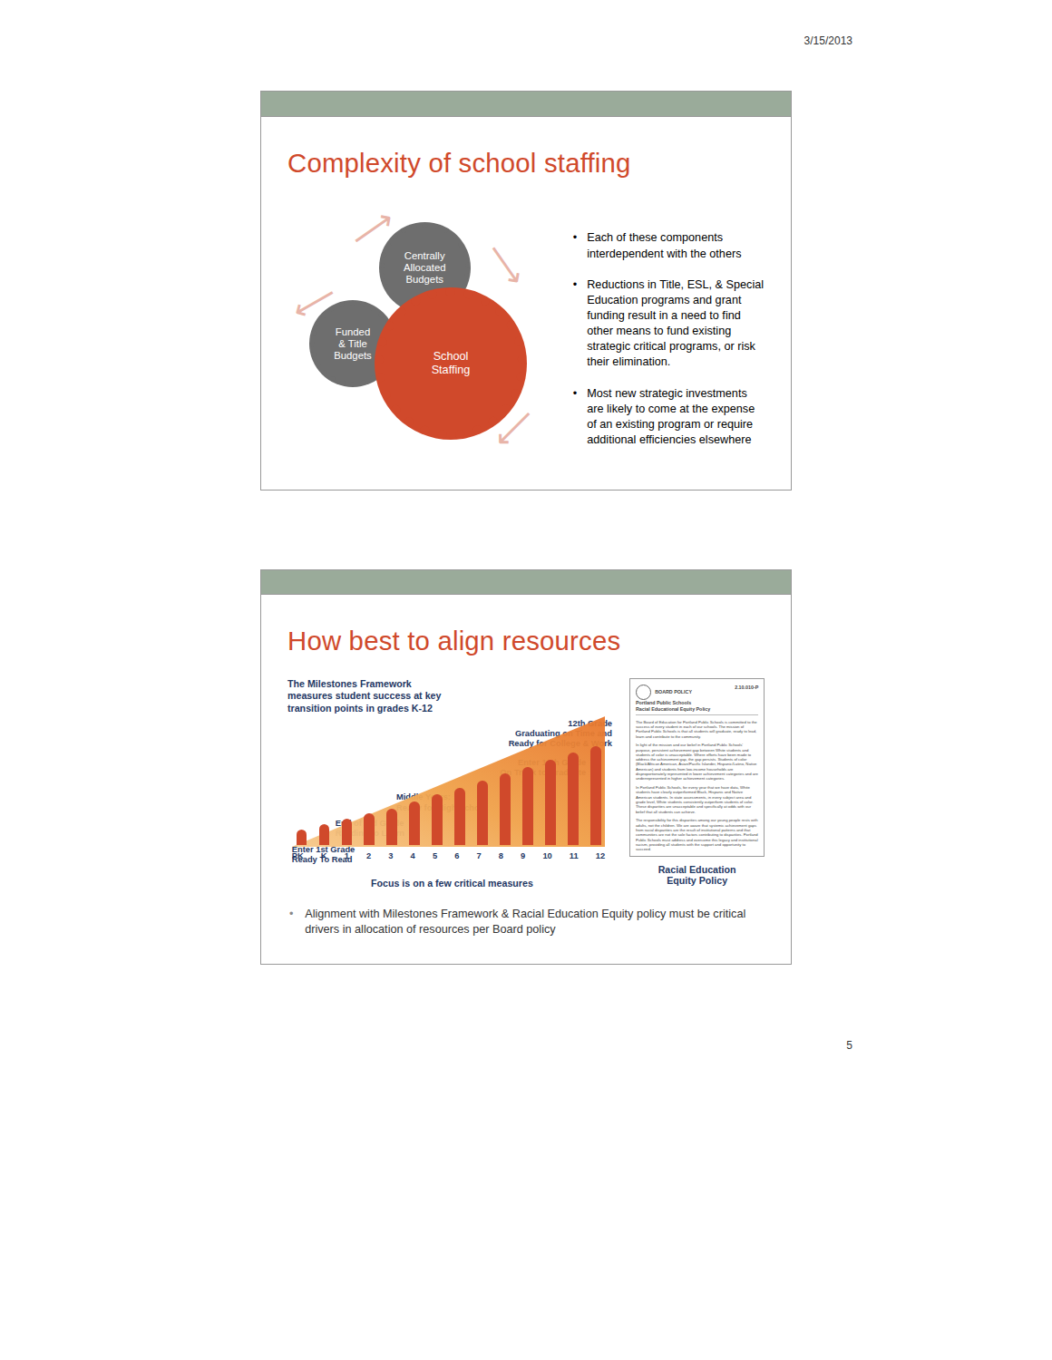3/15/2013
Complexity of school staffing
⟶ ⟶ ⟶ ⟶
Centrally
Allocated
Budgets
Funded
& Title
Budgets
School
Staffing
Each of these components interdependent with the others
Reductions in Title, ESL, & Special Education programs and grant funding result in a need to find other means to fund existing strategic critical programs, or risk their elimination.
Most new strategic investments are likely to come at the expense of an existing program or require additional efficiencies elsewhere
How best to align resources
The Milestones Framework measures student success at key transition points in grades K-12
12th Grade
Graduating on Time and
Ready for College & Work
Enter 10th Grade
On Track to Graduate
Middle Years:
Ready for High School
End of 3rd Grade
Reading to Learn
Enter 1st Grade
Ready To Read
PK K 123456789101112
Focus is on a few critical measures
BOARD POLICY
Portland Public Schools
Racial Educational Equity Policy
2.10.010-P
The Board of Education for Portland Public Schools is committed to the success of every student in each of our schools. The mission of Portland Public Schools is that all students will graduate, ready to lead, learn and contribute to the community.
In light of the mission and our belief in Portland Public Schools' purpose, persistent achievement gap between White students and students of color is unacceptable. Where efforts have been made to address the achievement gap, the gap persists. Students of color (Black/African American, Asian/Pacific Islander, Hispanic/Latino, Native American) and students from low-income households are disproportionately represented in lower achievement categories and are underrepresented in higher achievement categories.
In Portland Public Schools, for every year that we have data, White students have clearly outperformed Black, Hispanic and Native American students. In state assessments, in every subject area and grade level, White students consistently outperform students of color. These disparities are unacceptable and specifically at odds with our belief that all students can achieve.
The responsibility for this disparities among our young people rests with adults, not the children. We are aware that systemic achievement gaps from racial disparities are the result of institutional patterns and that communities are not the sole factors contributing to disparities. Portland Public Schools must address and overcome this legacy and institutional racism, providing all students with the support and opportunity to succeed.
* In the interest of brevity, "race" is defined as "the socioeconomic factors that divide people into groups based on shared physical or social qualities into categories generally viewed as distinct within a given society."
Portland Public Schools Page 1 of 3
Racial Education
Equity Policy
Alignment with Milestones Framework & Racial Education Equity policy must be critical drivers in allocation of resources per Board policy
5